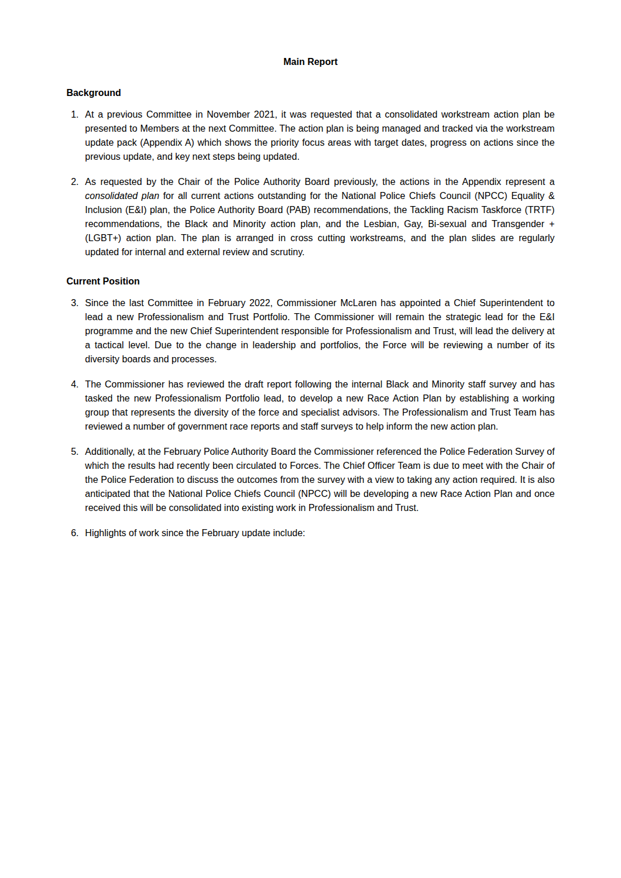Main Report
Background
At a previous Committee in November 2021, it was requested that a consolidated workstream action plan be presented to Members at the next Committee. The action plan is being managed and tracked via the workstream update pack (Appendix A) which shows the priority focus areas with target dates, progress on actions since the previous update, and key next steps being updated.
As requested by the Chair of the Police Authority Board previously, the actions in the Appendix represent a consolidated plan for all current actions outstanding for the National Police Chiefs Council (NPCC) Equality & Inclusion (E&I) plan, the Police Authority Board (PAB) recommendations, the Tackling Racism Taskforce (TRTF) recommendations, the Black and Minority action plan, and the Lesbian, Gay, Bi-sexual and Transgender + (LGBT+) action plan. The plan is arranged in cross cutting workstreams, and the plan slides are regularly updated for internal and external review and scrutiny.
Current Position
Since the last Committee in February 2022, Commissioner McLaren has appointed a Chief Superintendent to lead a new Professionalism and Trust Portfolio. The Commissioner will remain the strategic lead for the E&I programme and the new Chief Superintendent responsible for Professionalism and Trust, will lead the delivery at a tactical level. Due to the change in leadership and portfolios, the Force will be reviewing a number of its diversity boards and processes.
The Commissioner has reviewed the draft report following the internal Black and Minority staff survey and has tasked the new Professionalism Portfolio lead, to develop a new Race Action Plan by establishing a working group that represents the diversity of the force and specialist advisors. The Professionalism and Trust Team has reviewed a number of government race reports and staff surveys to help inform the new action plan.
Additionally, at the February Police Authority Board the Commissioner referenced the Police Federation Survey of which the results had recently been circulated to Forces. The Chief Officer Team is due to meet with the Chair of the Police Federation to discuss the outcomes from the survey with a view to taking any action required. It is also anticipated that the National Police Chiefs Council (NPCC) will be developing a new Race Action Plan and once received this will be consolidated into existing work in Professionalism and Trust.
Highlights of work since the February update include: